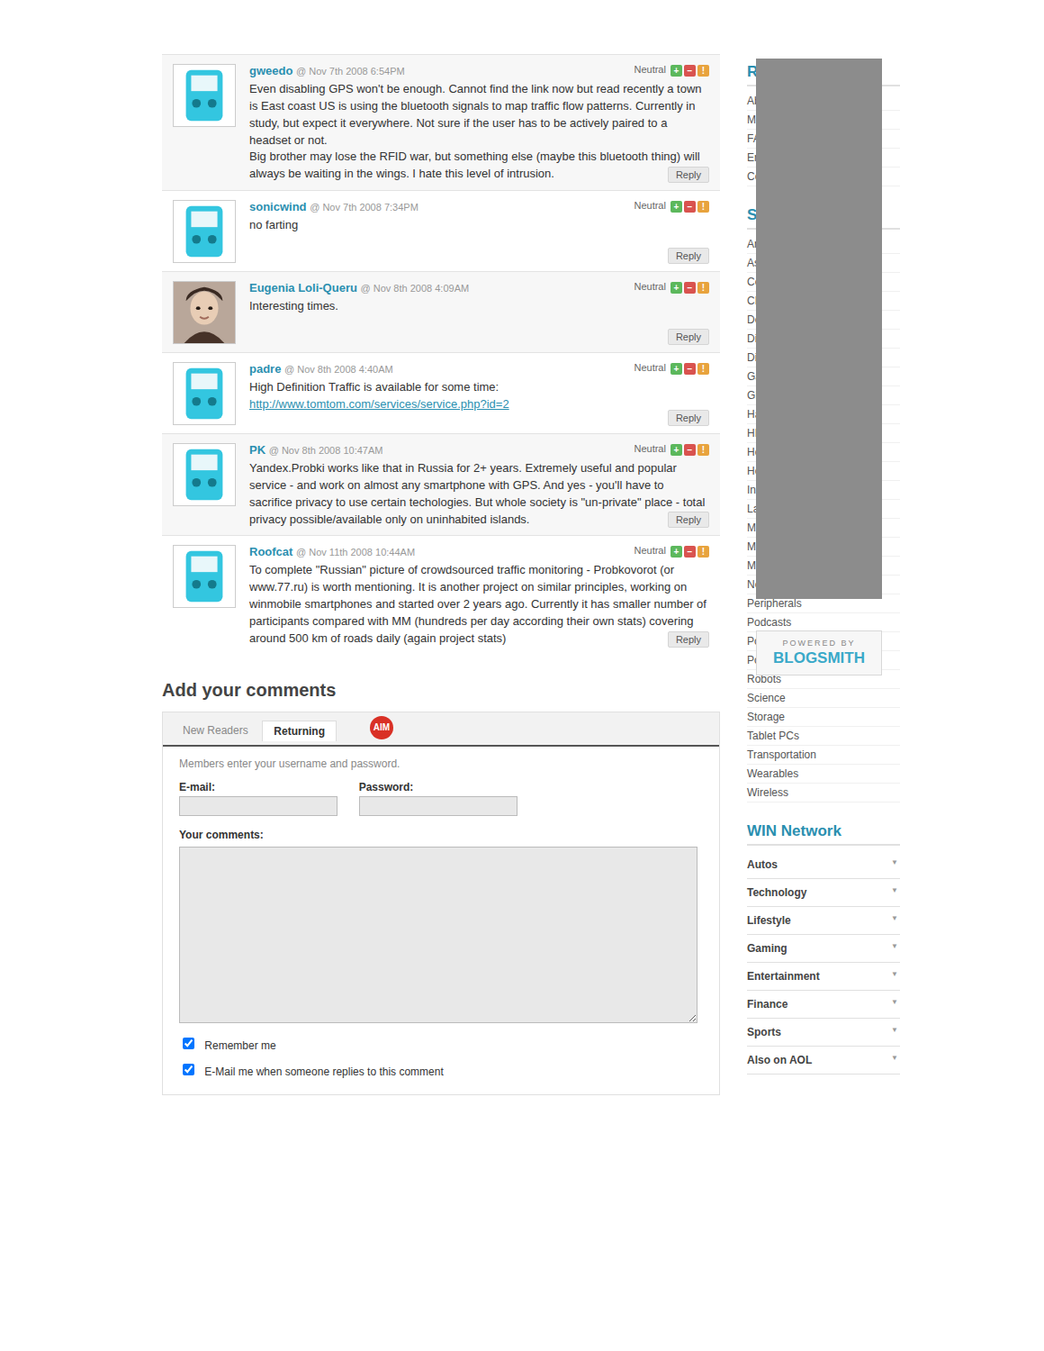Neutral +−!
gweedo @ Nov 7th 2008 6:54PM
Even disabling GPS won't be enough. Cannot find the link now but read recently a town is East coast US is using the bluetooth signals to map traffic flow patterns. Currently in study, but expect it everywhere. Not sure if the user has to be actively paired to a headset or not.
Big brother may lose the RFID war, but something else (maybe this bluetooth thing) will always be waiting in the wings. I hate this level of intrusion.
Reply
Neutral +−!
sonicwind @ Nov 7th 2008 7:34PM
no farting
Reply
Neutral +−!
Eugenia Loli-Queru @ Nov 8th 2008 4:09AM
Interesting times.
Reply
Neutral +−!
padre @ Nov 8th 2008 4:40AM
High Definition Traffic is available for some time: http://www.tomtom.com/services/service.php?id=2
Reply
Neutral +−!
PK @ Nov 8th 2008 10:47AM
Yandex.Probki works like that in Russia for 2+ years. Extremely useful and popular service - and work on almost any smartphone with GPS. And yes - you'll have to sacrifice privacy to use certain techologies. But whole society is "un-private" place - total privacy possible/available only on uninhabited islands.
Reply
Neutral +−!
Roofcat @ Nov 11th 2008 10:44AM
To complete "Russian" picture of crowdsourced traffic monitoring - Probkovorot (or www.77.ru) is worth mentioning. It is another project on similar principles, working on winmobile smartphones and started over 2 years ago. Currently it has smaller number of participants compared with MM (hundreds per day according their own stats) covering around 500 km of roads daily (again project stats)
Reply
Add your comments
New Readers Returning
AIM
Members enter your username and password.
E-mail:
Password:
Your comments:
Remember me
E-Mail me when someone replies to this comment
Resources
About / Masthead
Media / Press / PR
FAQ
Engadget Software
Contact us
Sections
Announcements
Ask Engadget
Cellphones
CES
Desktops
Digital Cameras
Displays
Gaming
GPS
Handhelds
HDTV
Home Entertainment
Household
Interviews
Laptops
Media PCs
Meta
Misc. Gadgets
Networking
Peripherals
Podcasts
Portable Audio
Portable Video
Robots
Science
Storage
Tablet PCs
Transportation
Wearables
Wireless
WIN Network
Autos
Technology
Lifestyle
Gaming
Entertainment
Finance
Sports
Also on AOL
POWERED BYBLOGSMITH